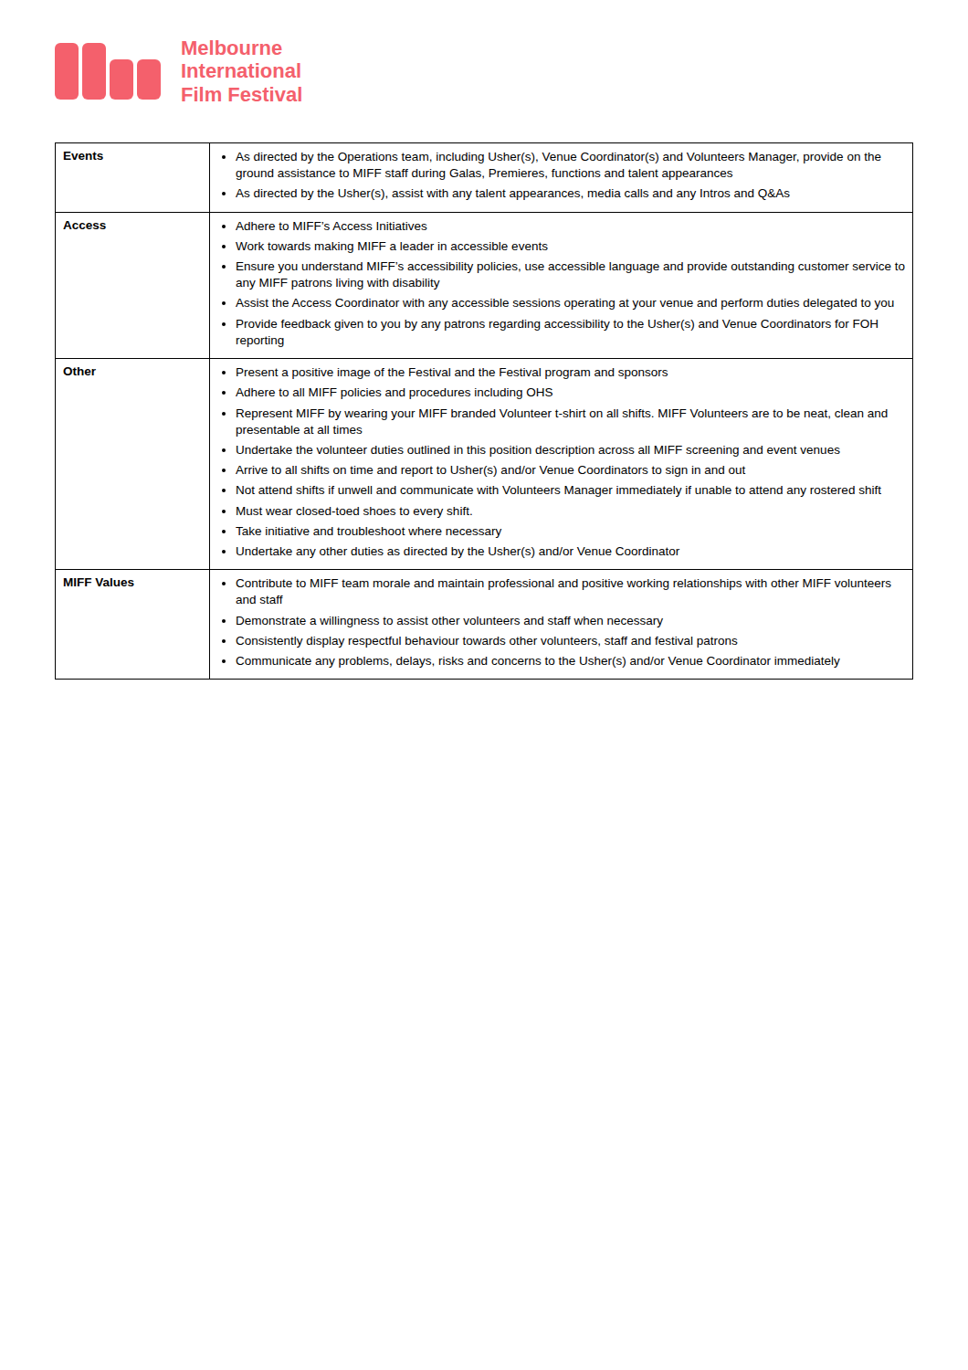Melbourne
International
Film Festival
| Events | As directed by the Operations team, including Usher(s), Venue Coordinator(s) and Volunteers Manager, provide on the ground assistance to MIFF staff during Galas, Premieres, functions and talent appearances As directed by the Usher(s), assist with any talent appearances, media calls and any Intros and Q&As |
| Access | Adhere to MIFF’s Access Initiatives Work towards making MIFF a leader in accessible events Ensure you understand MIFF’s accessibility policies, use accessible language and provide outstanding customer service to any MIFF patrons living with disability Assist the Access Coordinator with any accessible sessions operating at your venue and perform duties delegated to you Provide feedback given to you by any patrons regarding accessibility to the Usher(s) and Venue Coordinators for FOH reporting |
| Other | Present a positive image of the Festival and the Festival program and sponsors Adhere to all MIFF policies and procedures including OHS Represent MIFF by wearing your MIFF branded Volunteer t-shirt on all shifts. MIFF Volunteers are to be neat, clean and presentable at all times Undertake the volunteer duties outlined in this position description across all MIFF screening and event venues Arrive to all shifts on time and report to Usher(s) and/or Venue Coordinators to sign in and out Not attend shifts if unwell and communicate with Volunteers Manager immediately if unable to attend any rostered shift Must wear closed-toed shoes to every shift. Take initiative and troubleshoot where necessary Undertake any other duties as directed by the Usher(s) and/or Venue Coordinator |
| MIFF Values | Contribute to MIFF team morale and maintain professional and positive working relationships with other MIFF volunteers and staff Demonstrate a willingness to assist other volunteers and staff when necessary Consistently display respectful behaviour towards other volunteers, staff and festival patrons Communicate any problems, delays, risks and concerns to the Usher(s) and/or Venue Coordinator immediately |